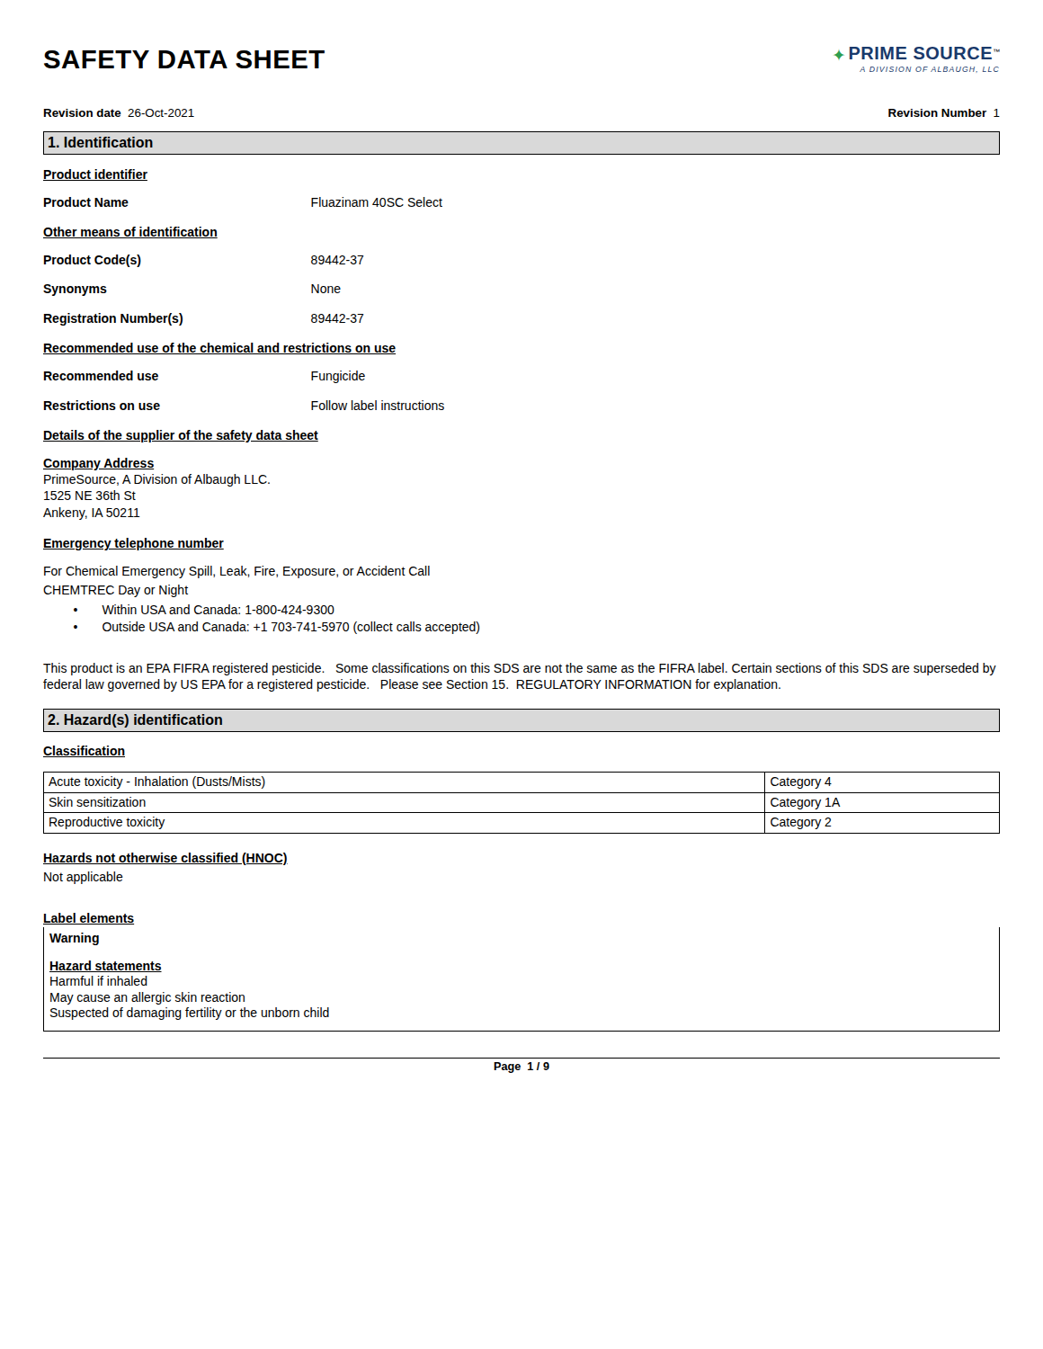SAFETY DATA SHEET
✦PRIME SOURCE™
A DIVISION OF ALBAUGH, LLC
Revision date 26-Oct-2021
Revision Number 1
1. Identification
Product identifier
Product Name
Fluazinam 40SC Select
Other means of identification
Product Code(s)
89442-37
Synonyms
None
Registration Number(s)
89442-37
Recommended use of the chemical and restrictions on use
Recommended use
Fungicide
Restrictions on use
Follow label instructions
Details of the supplier of the safety data sheet
Company Address
PrimeSource, A Division of Albaugh LLC.
1525 NE 36th St
Ankeny, IA 50211
Emergency telephone number
For Chemical Emergency Spill, Leak, Fire, Exposure, or Accident Call
CHEMTREC Day or Night
Within USA and Canada: 1-800-424-9300
Outside USA and Canada: +1 703-741-5970 (collect calls accepted)
This product is an EPA FIFRA registered pesticide. Some classifications on this SDS are not the same as the FIFRA label. Certain sections of this SDS are superseded by federal law governed by US EPA for a registered pesticide. Please see Section 15. REGULATORY INFORMATION for explanation.
2. Hazard(s) identification
Classification
| Acute toxicity - Inhalation (Dusts/Mists) | Category 4 |
| Skin sensitization | Category 1A |
| Reproductive toxicity | Category 2 |
Hazards not otherwise classified (HNOC)
Not applicable
Label elements
Warning
Hazard statements
Harmful if inhaled
May cause an allergic skin reaction
Suspected of damaging fertility or the unborn child
Page 1 / 9